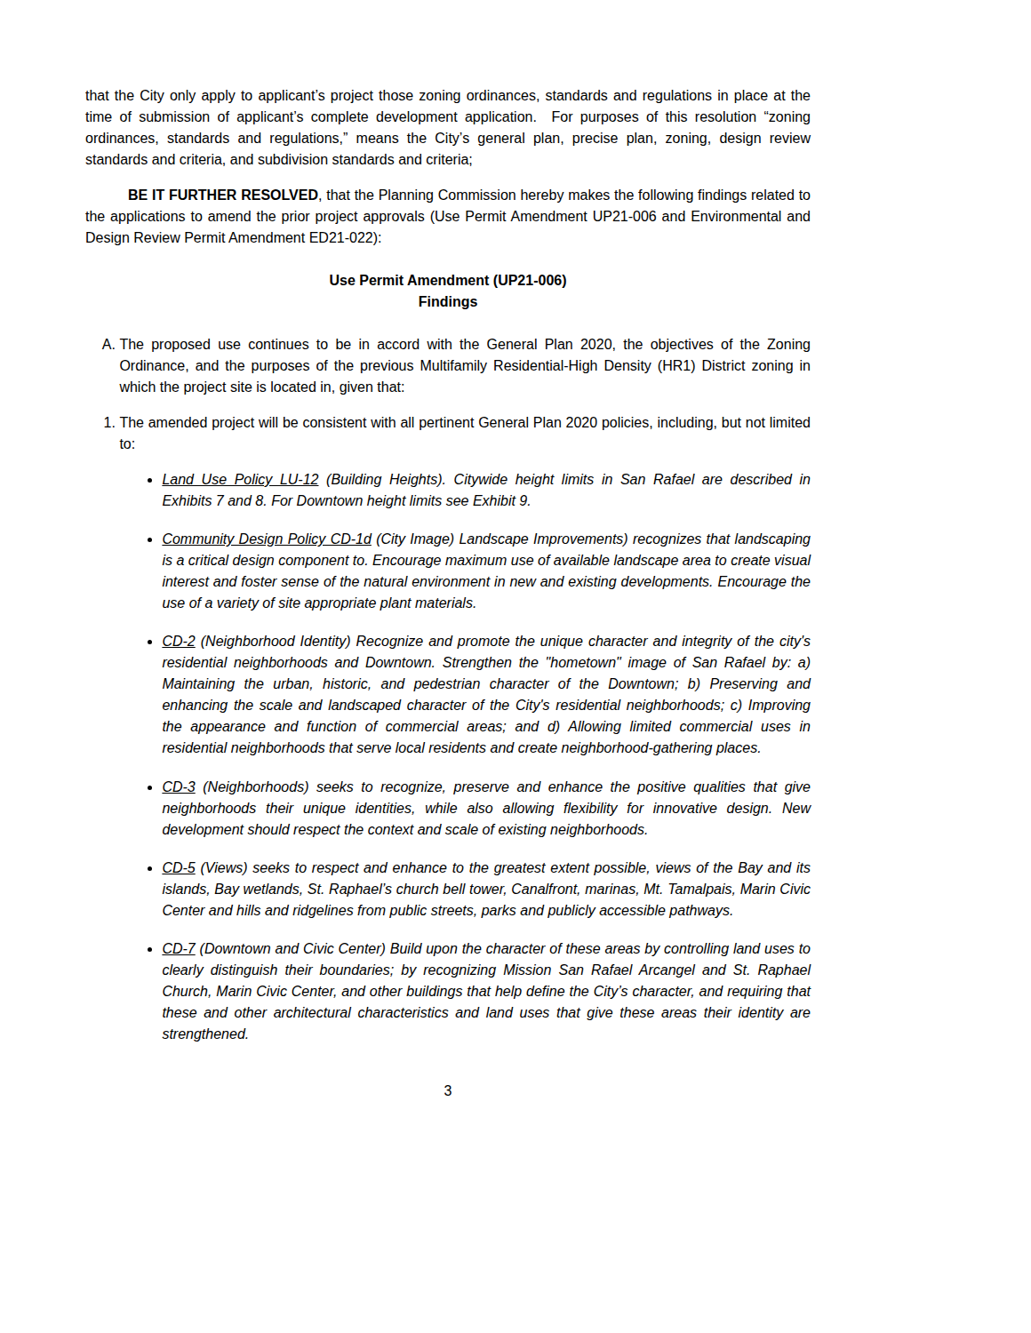that the City only apply to applicant’s project those zoning ordinances, standards and regulations in place at the time of submission of applicant’s complete development application. For purposes of this resolution “zoning ordinances, standards and regulations,” means the City’s general plan, precise plan, zoning, design review standards and criteria, and subdivision standards and criteria;
BE IT FURTHER RESOLVED, that the Planning Commission hereby makes the following findings related to the applications to amend the prior project approvals (Use Permit Amendment UP21-006 and Environmental and Design Review Permit Amendment ED21-022):
Use Permit Amendment (UP21-006)
Findings
The proposed use continues to be in accord with the General Plan 2020, the objectives of the Zoning Ordinance, and the purposes of the previous Multifamily Residential-High Density (HR1) District zoning in which the project site is located in, given that:
The amended project will be consistent with all pertinent General Plan 2020 policies, including, but not limited to:
Land Use Policy LU-12 (Building Heights). Citywide height limits in San Rafael are described in Exhibits 7 and 8. For Downtown height limits see Exhibit 9.
Community Design Policy CD-1d (City Image) Landscape Improvements) recognizes that landscaping is a critical design component to. Encourage maximum use of available landscape area to create visual interest and foster sense of the natural environment in new and existing developments. Encourage the use of a variety of site appropriate plant materials.
CD-2 (Neighborhood Identity) Recognize and promote the unique character and integrity of the city's residential neighborhoods and Downtown. Strengthen the "hometown" image of San Rafael by: a) Maintaining the urban, historic, and pedestrian character of the Downtown; b) Preserving and enhancing the scale and landscaped character of the City's residential neighborhoods; c) Improving the appearance and function of commercial areas; and d) Allowing limited commercial uses in residential neighborhoods that serve local residents and create neighborhood-gathering places.
CD-3 (Neighborhoods) seeks to recognize, preserve and enhance the positive qualities that give neighborhoods their unique identities, while also allowing flexibility for innovative design. New development should respect the context and scale of existing neighborhoods.
CD-5 (Views) seeks to respect and enhance to the greatest extent possible, views of the Bay and its islands, Bay wetlands, St. Raphael’s church bell tower, Canalfront, marinas, Mt. Tamalpais, Marin Civic Center and hills and ridgelines from public streets, parks and publicly accessible pathways.
CD-7 (Downtown and Civic Center) Build upon the character of these areas by controlling land uses to clearly distinguish their boundaries; by recognizing Mission San Rafael Arcangel and St. Raphael Church, Marin Civic Center, and other buildings that help define the City’s character, and requiring that these and other architectural characteristics and land uses that give these areas their identity are strengthened.
3